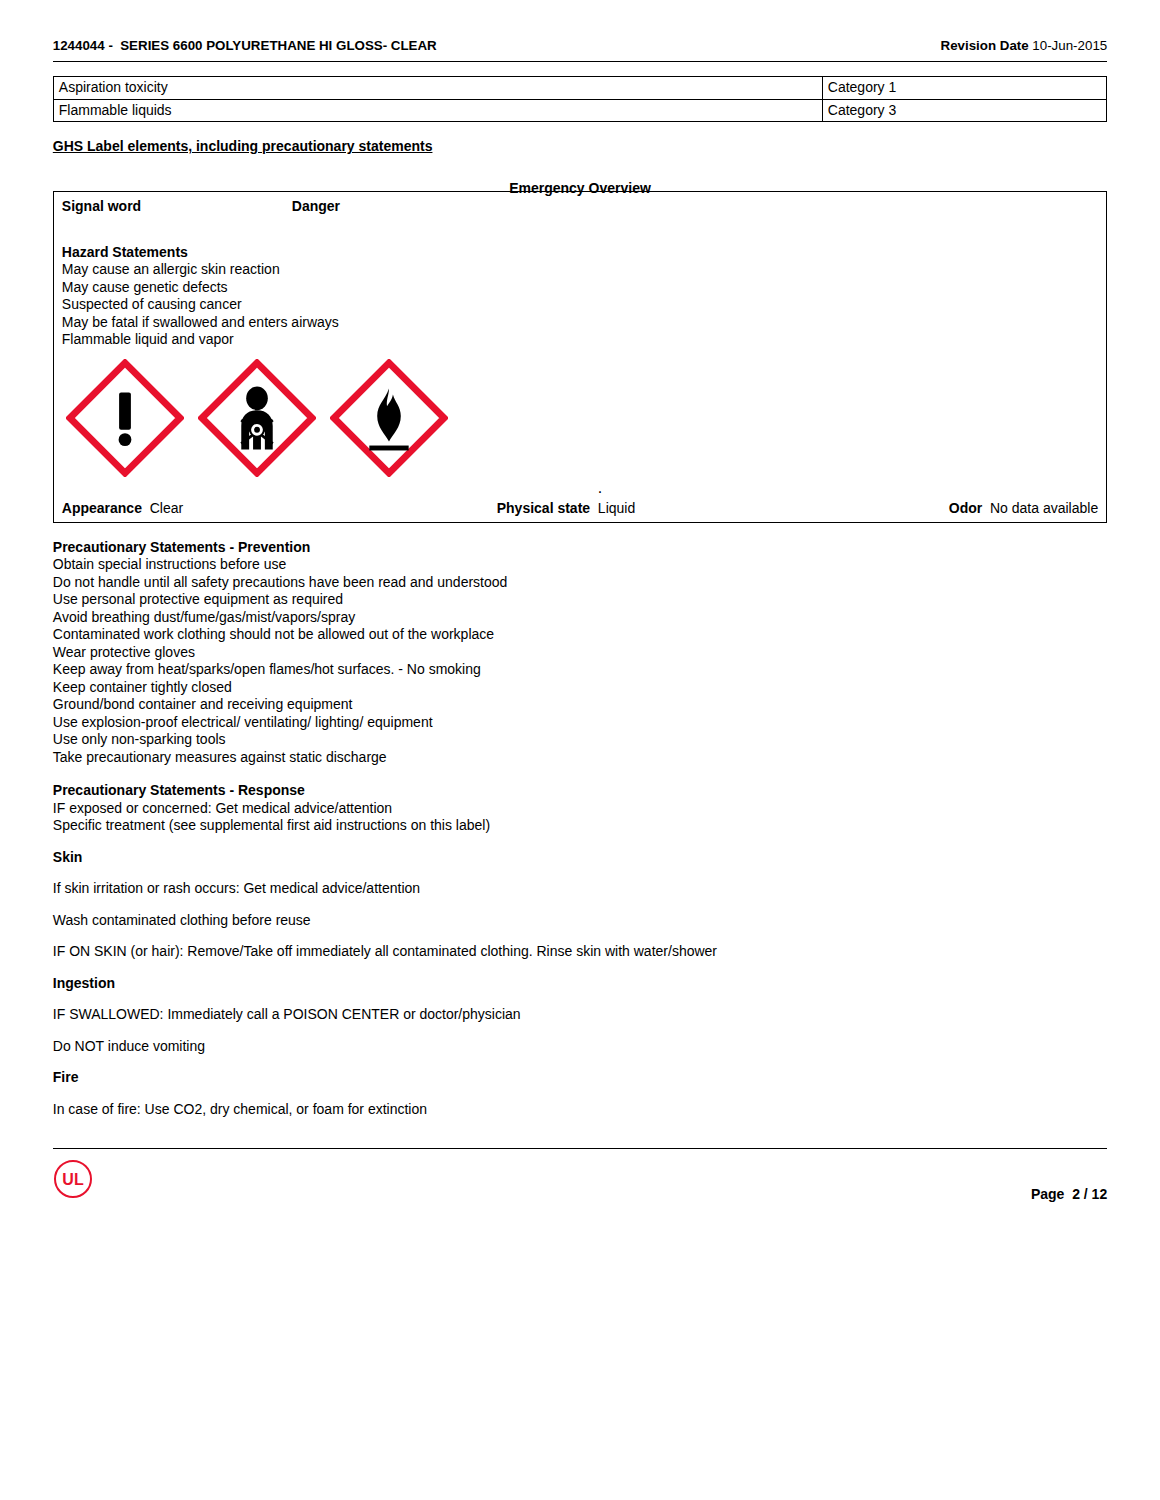1244044 - SERIES 6600 POLYURETHANE HI GLOSS- CLEAR
Revision Date 10-Jun-2015
| Aspiration toxicity | Category 1 |
| Flammable liquids | Category 3 |
GHS Label elements, including precautionary statements
Emergency Overview
Signal word
Danger
Hazard Statements
May cause an allergic skin reaction
May cause genetic defects
Suspected of causing cancer
May be fatal if swallowed and enters airways
Flammable liquid and vapor
.
Appearance Clear
Physical state Liquid
Odor No data available
Precautionary Statements - Prevention
Obtain special instructions before use
Do not handle until all safety precautions have been read and understood
Use personal protective equipment as required
Avoid breathing dust/fume/gas/mist/vapors/spray
Contaminated work clothing should not be allowed out of the workplace
Wear protective gloves
Keep away from heat/sparks/open flames/hot surfaces. - No smoking
Keep container tightly closed
Ground/bond container and receiving equipment
Use explosion-proof electrical/ ventilating/ lighting/ equipment
Use only non-sparking tools
Take precautionary measures against static discharge
Precautionary Statements - Response
IF exposed or concerned: Get medical advice/attention
Specific treatment (see supplemental first aid instructions on this label)
Skin
If skin irritation or rash occurs: Get medical advice/attention
Wash contaminated clothing before reuse
IF ON SKIN (or hair): Remove/Take off immediately all contaminated clothing. Rinse skin with water/shower
Ingestion
IF SWALLOWED: Immediately call a POISON CENTER or doctor/physician
Do NOT induce vomiting
Fire
In case of fire: Use CO2, dry chemical, or foam for extinction
UL
Page 2 / 12